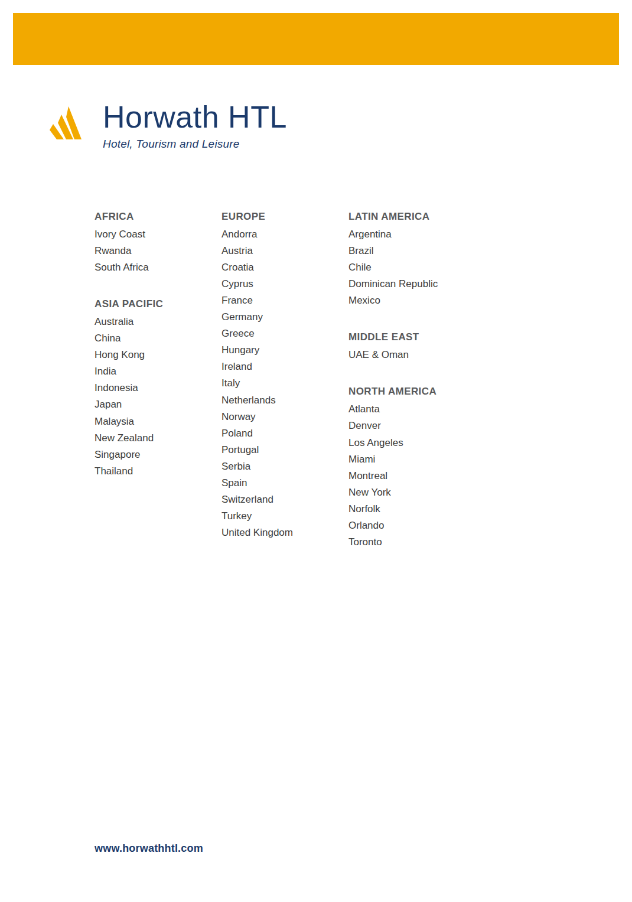Horwath HTL logo
Horwath HTL
Hotel, Tourism and Leisure
Africa
Ivory Coast
Rwanda
South Africa
Asia Pacific
Australia
China
Hong Kong
India
Indonesia
Japan
Malaysia
New Zealand
Singapore
Thailand
Europe
Andorra
Austria
Croatia
Cyprus
France
Germany
Greece
Hungary
Ireland
Italy
Netherlands
Norway
Poland
Portugal
Serbia
Spain
Switzerland
Turkey
United Kingdom
Latin America
Argentina
Brazil
Chile
Dominican Republic
Mexico
Middle East
UAE & Oman
North America
Atlanta
Denver
Los Angeles
Miami
Montreal
New York
Norfolk
Orlando
Toronto
www.horwathhtl.com